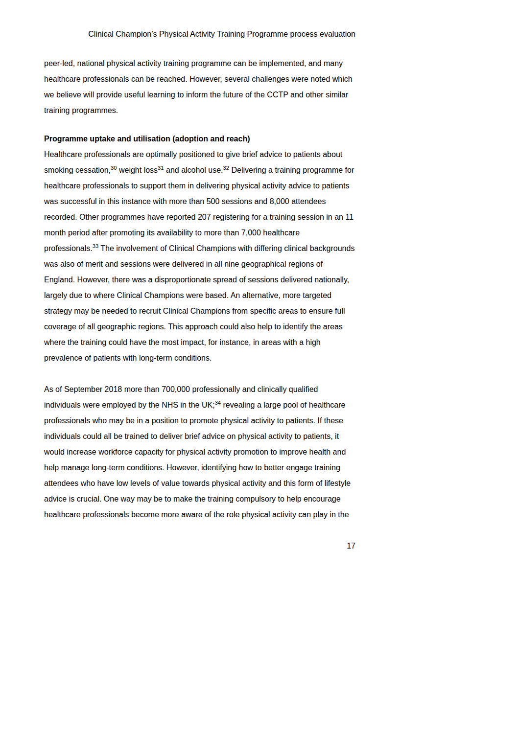Clinical Champion’s Physical Activity Training Programme process evaluation
peer-led, national physical activity training programme can be implemented, and many healthcare professionals can be reached. However, several challenges were noted which we believe will provide useful learning to inform the future of the CCTP and other similar training programmes.
Programme uptake and utilisation (adoption and reach)
Healthcare professionals are optimally positioned to give brief advice to patients about smoking cessation,30 weight loss31 and alcohol use.32 Delivering a training programme for healthcare professionals to support them in delivering physical activity advice to patients was successful in this instance with more than 500 sessions and 8,000 attendees recorded. Other programmes have reported 207 registering for a training session in an 11 month period after promoting its availability to more than 7,000 healthcare professionals.33 The involvement of Clinical Champions with differing clinical backgrounds was also of merit and sessions were delivered in all nine geographical regions of England. However, there was a disproportionate spread of sessions delivered nationally, largely due to where Clinical Champions were based. An alternative, more targeted strategy may be needed to recruit Clinical Champions from specific areas to ensure full coverage of all geographic regions. This approach could also help to identify the areas where the training could have the most impact, for instance, in areas with a high prevalence of patients with long-term conditions.
As of September 2018 more than 700,000 professionally and clinically qualified individuals were employed by the NHS in the UK;34 revealing a large pool of healthcare professionals who may be in a position to promote physical activity to patients. If these individuals could all be trained to deliver brief advice on physical activity to patients, it would increase workforce capacity for physical activity promotion to improve health and help manage long-term conditions. However, identifying how to better engage training attendees who have low levels of value towards physical activity and this form of lifestyle advice is crucial. One way may be to make the training compulsory to help encourage healthcare professionals become more aware of the role physical activity can play in the
17